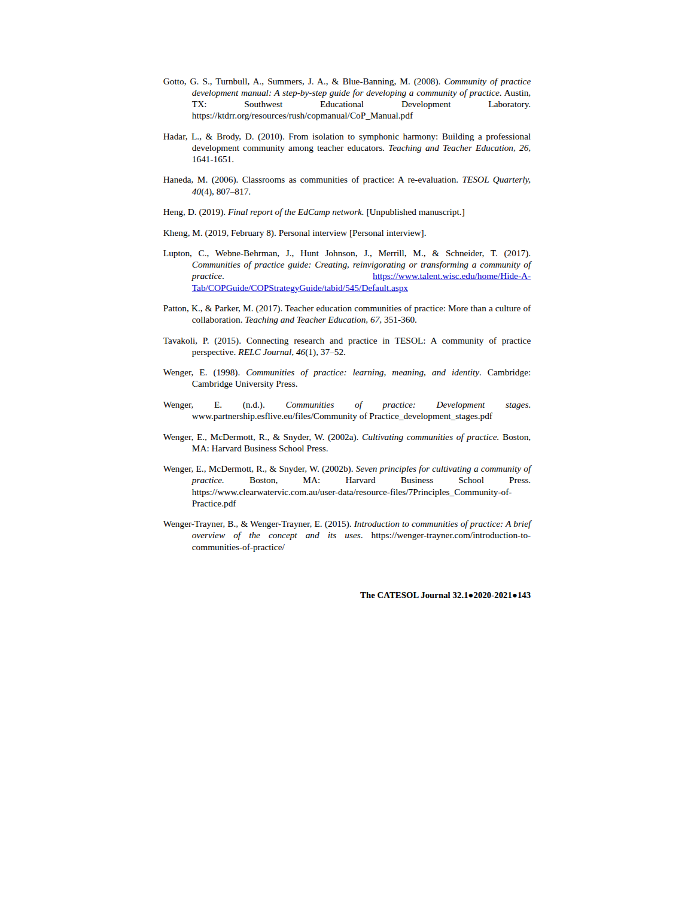Gotto, G. S., Turnbull, A., Summers, J. A., & Blue-Banning, M. (2008). Community of practice development manual: A step-by-step guide for developing a community of practice. Austin, TX: Southwest Educational Development Laboratory. https://ktdrr.org/resources/rush/copmanual/CoP_Manual.pdf
Hadar, L., & Brody, D. (2010). From isolation to symphonic harmony: Building a professional development community among teacher educators. Teaching and Teacher Education, 26, 1641-1651.
Haneda, M. (2006). Classrooms as communities of practice: A re-evaluation. TESOL Quarterly, 40(4), 807–817.
Heng, D. (2019). Final report of the EdCamp network. [Unpublished manuscript.]
Kheng, M. (2019, February 8). Personal interview [Personal interview].
Lupton, C., Webne-Behrman, J., Hunt Johnson, J., Merrill, M., & Schneider, T. (2017). Communities of practice guide: Creating, reinvigorating or transforming a community of practice. https://www.talent.wisc.edu/home/Hide-A-Tab/COPGuide/COPStrategyGuide/tabid/545/Default.aspx
Patton, K., & Parker, M. (2017). Teacher education communities of practice: More than a culture of collaboration. Teaching and Teacher Education, 67, 351-360.
Tavakoli, P. (2015). Connecting research and practice in TESOL: A community of practice perspective. RELC Journal, 46(1), 37–52.
Wenger, E. (1998). Communities of practice: learning, meaning, and identity. Cambridge: Cambridge University Press.
Wenger, E. (n.d.). Communities of practice: Development stages. www.partnership.esflive.eu/files/Community of Practice_development_stages.pdf
Wenger, E., McDermott, R., & Snyder, W. (2002a). Cultivating communities of practice. Boston, MA: Harvard Business School Press.
Wenger, E., McDermott, R., & Snyder, W. (2002b). Seven principles for cultivating a community of practice. Boston, MA: Harvard Business School Press. https://www.clearwatervic.com.au/user-data/resource-files/7Principles_Community-of-Practice.pdf
Wenger-Trayner, B., & Wenger-Trayner, E. (2015). Introduction to communities of practice: A brief overview of the concept and its uses. https://wenger-trayner.com/introduction-to-communities-of-practice/
The CATESOL Journal 32.1●2020-2021●143